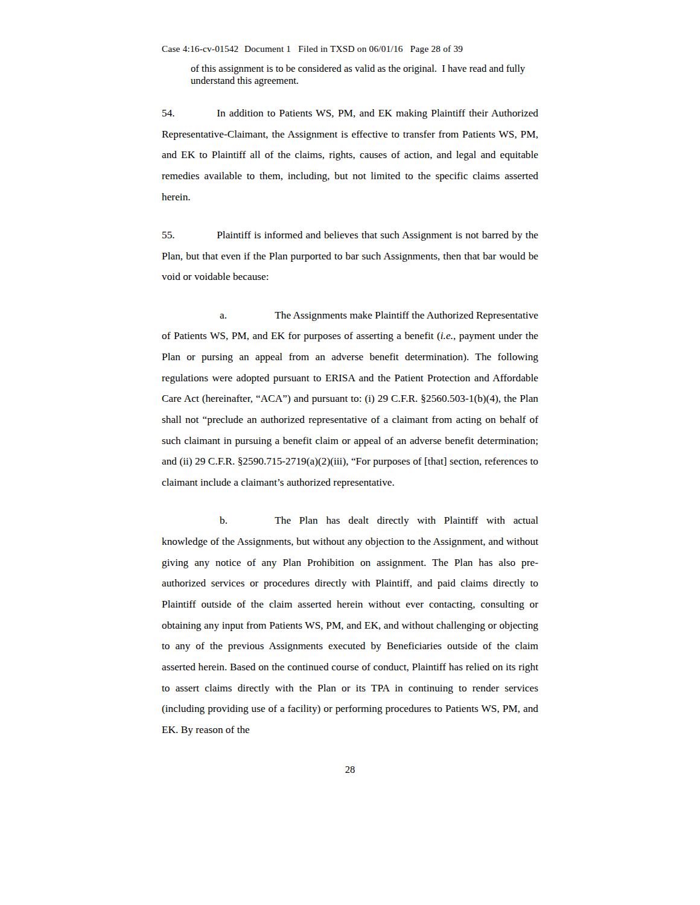Case 4:16-cv-01542 Document 1 Filed in TXSD on 06/01/16 Page 28 of 39
of this assignment is to be considered as valid as the original. I have read and fully understand this agreement.
54. In addition to Patients WS, PM, and EK making Plaintiff their Authorized Representative-Claimant, the Assignment is effective to transfer from Patients WS, PM, and EK to Plaintiff all of the claims, rights, causes of action, and legal and equitable remedies available to them, including, but not limited to the specific claims asserted herein.
55. Plaintiff is informed and believes that such Assignment is not barred by the Plan, but that even if the Plan purported to bar such Assignments, then that bar would be void or voidable because:
a. The Assignments make Plaintiff the Authorized Representative of Patients WS, PM, and EK for purposes of asserting a benefit (i.e., payment under the Plan or pursing an appeal from an adverse benefit determination). The following regulations were adopted pursuant to ERISA and the Patient Protection and Affordable Care Act (hereinafter, “ACA”) and pursuant to: (i) 29 C.F.R. §2560.503-1(b)(4), the Plan shall not “preclude an authorized representative of a claimant from acting on behalf of such claimant in pursuing a benefit claim or appeal of an adverse benefit determination; and (ii) 29 C.F.R. §2590.715-2719(a)(2)(iii), “For purposes of [that] section, references to claimant include a claimant’s authorized representative.
b. The Plan has dealt directly with Plaintiff with actual knowledge of the Assignments, but without any objection to the Assignment, and without giving any notice of any Plan Prohibition on assignment. The Plan has also pre-authorized services or procedures directly with Plaintiff, and paid claims directly to Plaintiff outside of the claim asserted herein without ever contacting, consulting or obtaining any input from Patients WS, PM, and EK, and without challenging or objecting to any of the previous Assignments executed by Beneficiaries outside of the claim asserted herein. Based on the continued course of conduct, Plaintiff has relied on its right to assert claims directly with the Plan or its TPA in continuing to render services (including providing use of a facility) or performing procedures to Patients WS, PM, and EK. By reason of the
28